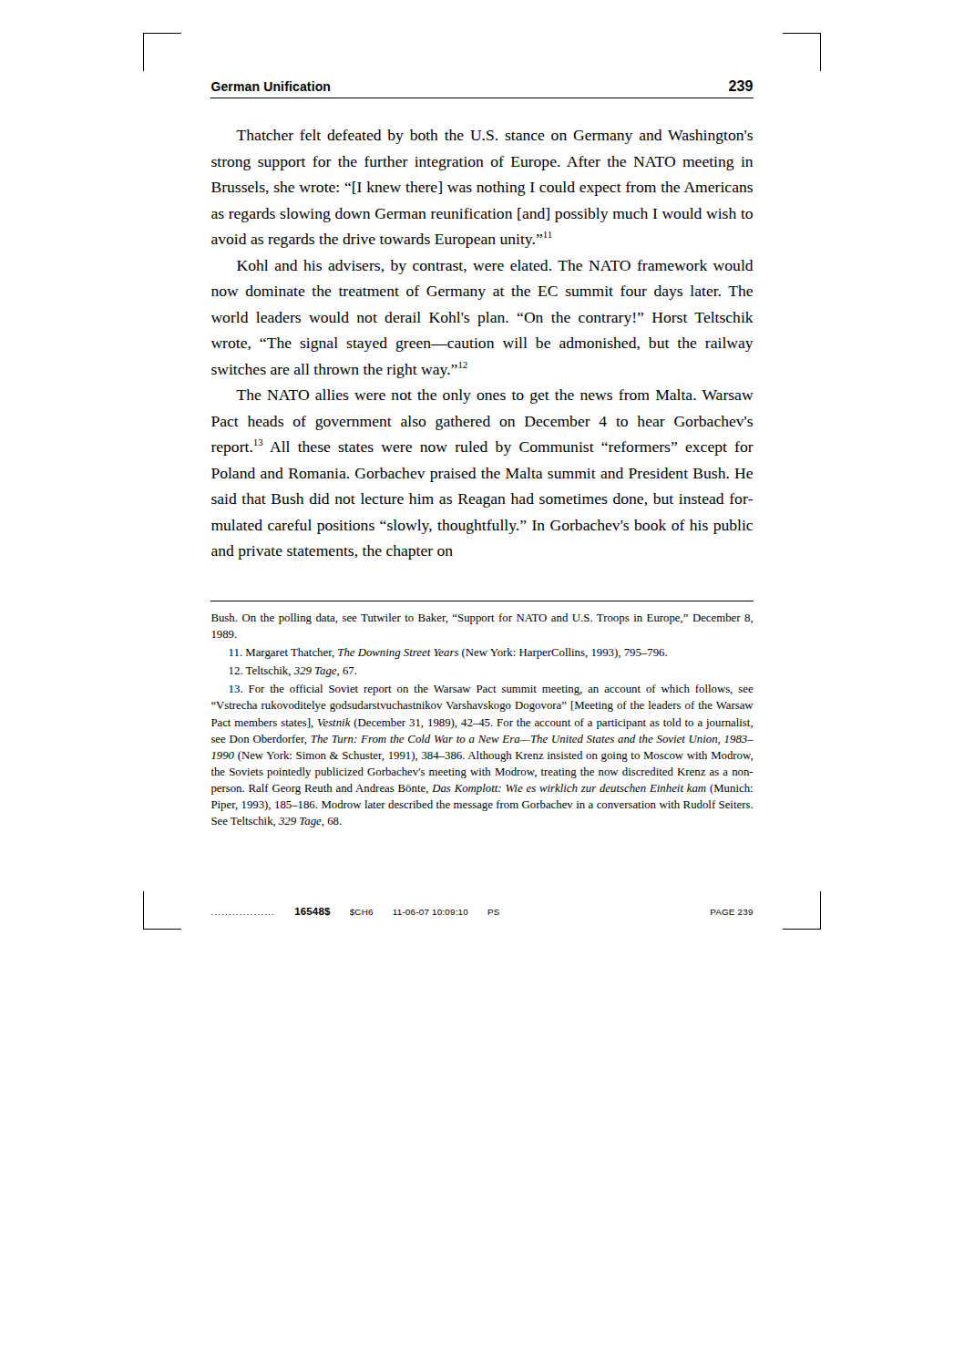German Unification 239
Thatcher felt defeated by both the U.S. stance on Germany and Washington's strong support for the further integration of Europe. After the NATO meeting in Brussels, she wrote: “[I knew there] was nothing I could expect from the Americans as regards slowing down German reunification [and] possibly much I would wish to avoid as regards the drive towards European unity.”11
Kohl and his advisers, by contrast, were elated. The NATO framework would now dominate the treatment of Germany at the EC summit four days later. The world leaders would not derail Kohl's plan. “On the contrary!” Horst Teltschik wrote, “The signal stayed green—caution will be admonished, but the railway switches are all thrown the right way.”12
The NATO allies were not the only ones to get the news from Malta. Warsaw Pact heads of government also gathered on December 4 to hear Gorbachev's report.13 All these states were now ruled by Communist “reformers” except for Poland and Romania. Gorbachev praised the Malta summit and President Bush. He said that Bush did not lecture him as Reagan had sometimes done, but instead formulated careful positions “slowly, thoughtfully.” In Gorbachev's book of his public and private statements, the chapter on
Bush. On the polling data, see Tutwiler to Baker, “Support for NATO and U.S. Troops in Europe,” December 8, 1989.
11. Margaret Thatcher, The Downing Street Years (New York: HarperCollins, 1993), 795–796.
12. Teltschik, 329 Tage, 67.
13. For the official Soviet report on the Warsaw Pact summit meeting, an account of which follows, see “Vstrecha rukovoditelye godsudarstvuchastnikov Varshavskogo Dogovora” [Meeting of the leaders of the Warsaw Pact members states], Vestnik (December 31, 1989), 42–45. For the account of a participant as told to a journalist, see Don Oberdorfer, The Turn: From the Cold War to a New Era—The United States and the Soviet Union, 1983–1990 (New York: Simon & Schuster, 1991), 384–386. Although Krenz insisted on going to Moscow with Modrow, the Soviets pointedly publicized Gorbachev's meeting with Modrow, treating the now discredited Krenz as a nonperson. Ralf Georg Reuth and Andreas Bönte, Das Komplott: Wie es wirklich zur deutschen Einheit kam (Munich: Piper, 1993), 185–186. Modrow later described the message from Gorbachev in a conversation with Rudolf Seiters. See Teltschik, 329 Tage, 68.
.................. 16548$ $CH6 11-06-07 10:09:10 PS PAGE 239